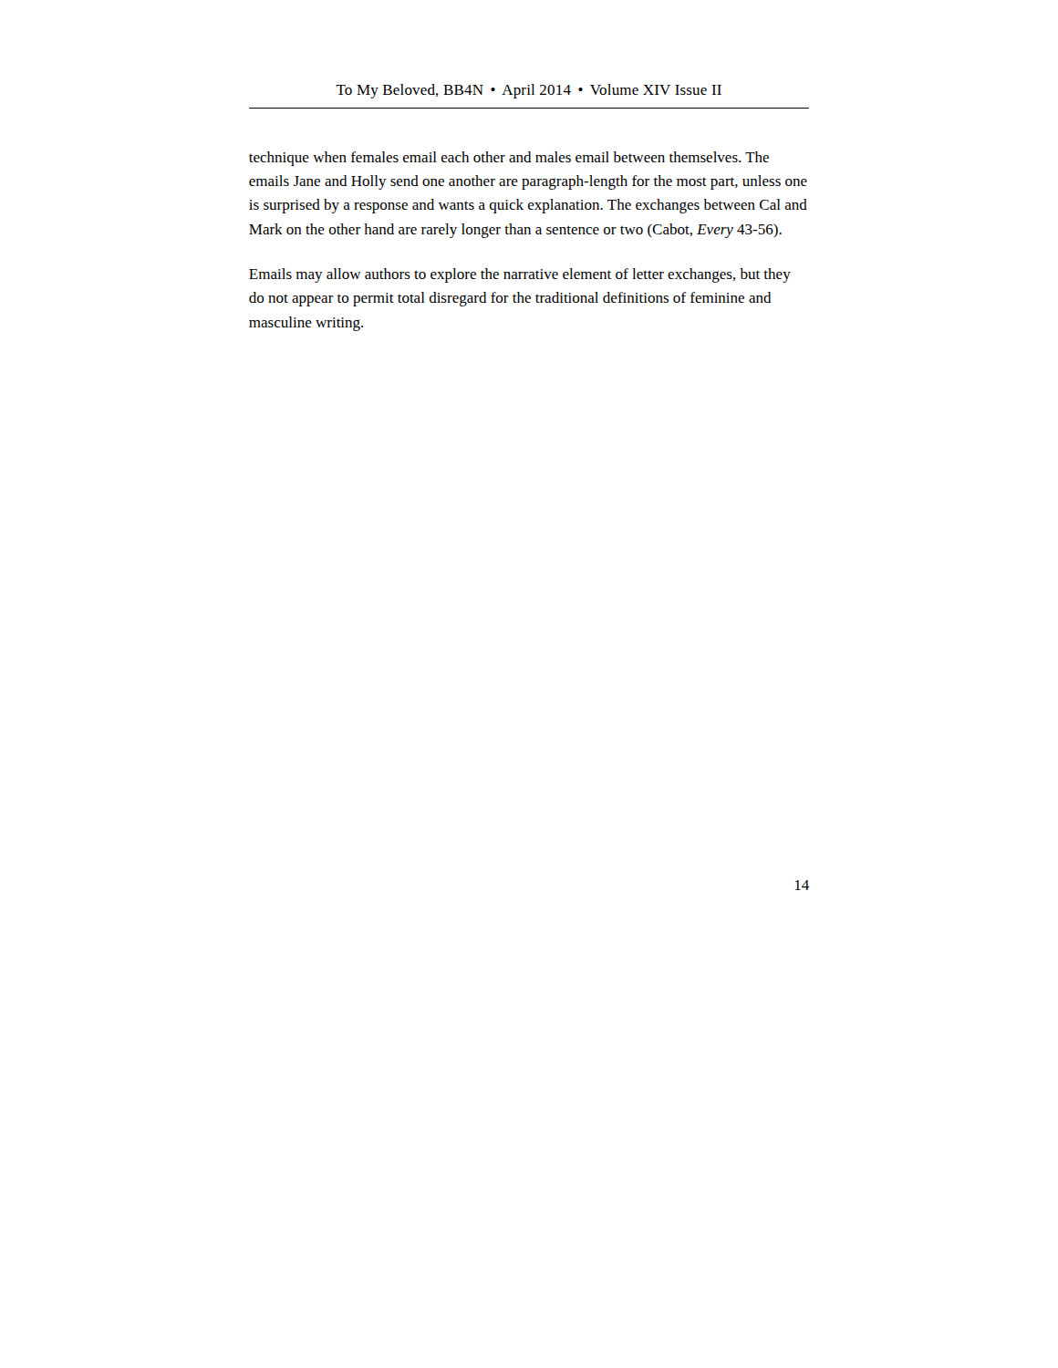To My Beloved, BB4N • April 2014 • Volume XIV Issue II
technique when females email each other and males email between themselves. The emails Jane and Holly send one another are paragraph-length for the most part, unless one is surprised by a response and wants a quick explanation. The exchanges between Cal and Mark on the other hand are rarely longer than a sentence or two (Cabot, Every 43-56).
Emails may allow authors to explore the narrative element of letter exchanges, but they do not appear to permit total disregard for the traditional definitions of feminine and masculine writing.
14